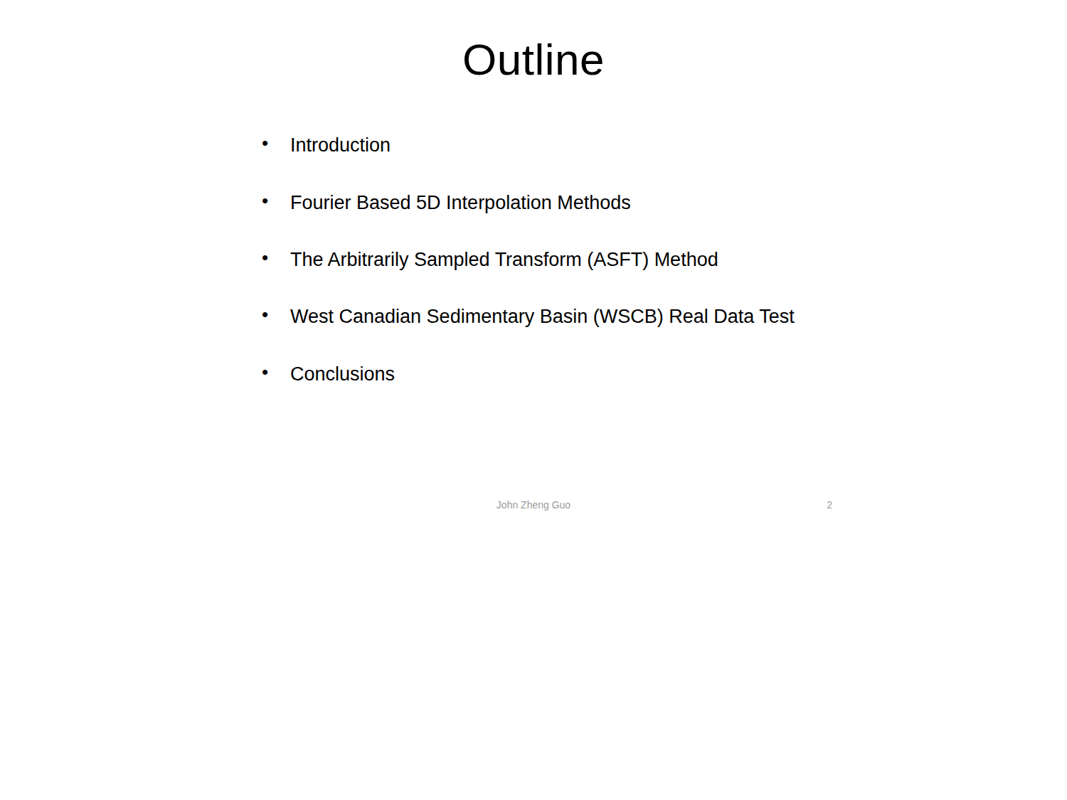Outline
Introduction
Fourier Based 5D Interpolation Methods
The Arbitrarily Sampled Transform (ASFT) Method
West Canadian Sedimentary Basin (WSCB) Real Data Test
Conclusions
John Zheng Guo 2